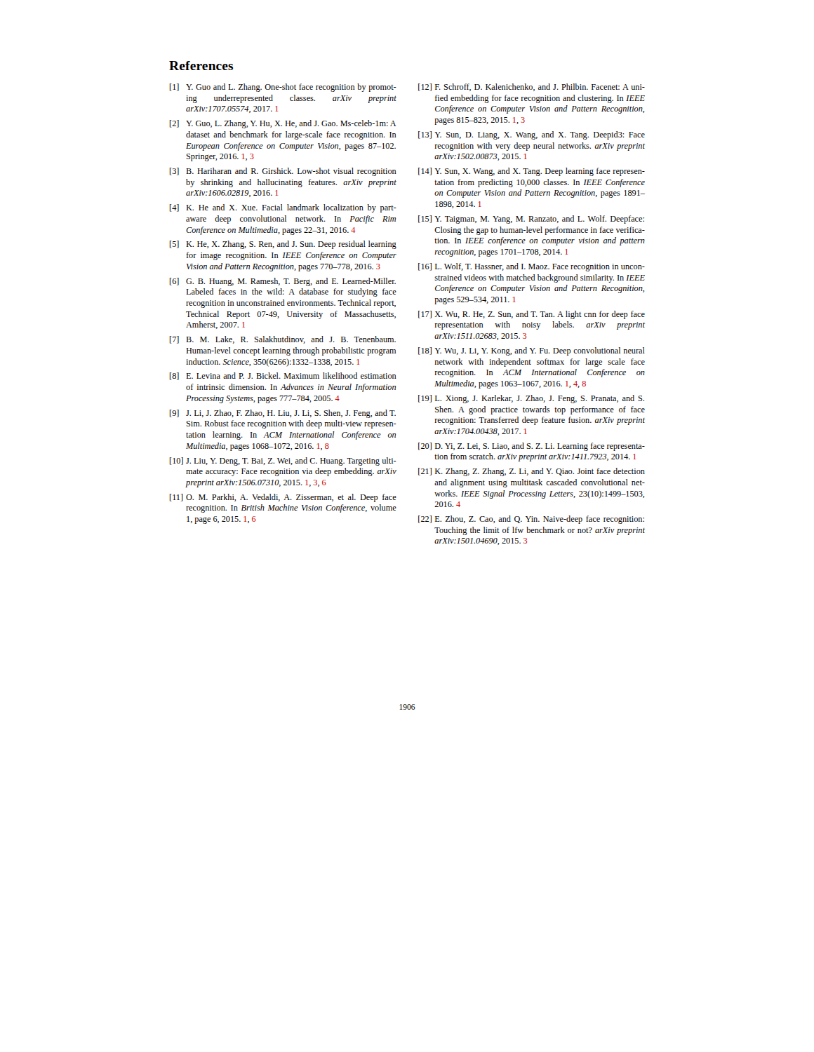References
[1] Y. Guo and L. Zhang. One-shot face recognition by promoting underrepresented classes. arXiv preprint arXiv:1707.05574, 2017. 1
[2] Y. Guo, L. Zhang, Y. Hu, X. He, and J. Gao. Ms-celeb-1m: A dataset and benchmark for large-scale face recognition. In European Conference on Computer Vision, pages 87–102. Springer, 2016. 1, 3
[3] B. Hariharan and R. Girshick. Low-shot visual recognition by shrinking and hallucinating features. arXiv preprint arXiv:1606.02819, 2016. 1
[4] K. He and X. Xue. Facial landmark localization by part-aware deep convolutional network. In Pacific Rim Conference on Multimedia, pages 22–31, 2016. 4
[5] K. He, X. Zhang, S. Ren, and J. Sun. Deep residual learning for image recognition. In IEEE Conference on Computer Vision and Pattern Recognition, pages 770–778, 2016. 3
[6] G. B. Huang, M. Ramesh, T. Berg, and E. Learned-Miller. Labeled faces in the wild: A database for studying face recognition in unconstrained environments. Technical report, Technical Report 07-49, University of Massachusetts, Amherst, 2007. 1
[7] B. M. Lake, R. Salakhutdinov, and J. B. Tenenbaum. Human-level concept learning through probabilistic program induction. Science, 350(6266):1332–1338, 2015. 1
[8] E. Levina and P. J. Bickel. Maximum likelihood estimation of intrinsic dimension. In Advances in Neural Information Processing Systems, pages 777–784, 2005. 4
[9] J. Li, J. Zhao, F. Zhao, H. Liu, J. Li, S. Shen, J. Feng, and T. Sim. Robust face recognition with deep multi-view representation learning. In ACM International Conference on Multimedia, pages 1068–1072, 2016. 1, 8
[10] J. Liu, Y. Deng, T. Bai, Z. Wei, and C. Huang. Targeting ultimate accuracy: Face recognition via deep embedding. arXiv preprint arXiv:1506.07310, 2015. 1, 3, 6
[11] O. M. Parkhi, A. Vedaldi, A. Zisserman, et al. Deep face recognition. In British Machine Vision Conference, volume 1, page 6, 2015. 1, 6
[12] F. Schroff, D. Kalenichenko, and J. Philbin. Facenet: A unified embedding for face recognition and clustering. In IEEE Conference on Computer Vision and Pattern Recognition, pages 815–823, 2015. 1, 3
[13] Y. Sun, D. Liang, X. Wang, and X. Tang. Deepid3: Face recognition with very deep neural networks. arXiv preprint arXiv:1502.00873, 2015. 1
[14] Y. Sun, X. Wang, and X. Tang. Deep learning face representation from predicting 10,000 classes. In IEEE Conference on Computer Vision and Pattern Recognition, pages 1891–1898, 2014. 1
[15] Y. Taigman, M. Yang, M. Ranzato, and L. Wolf. Deepface: Closing the gap to human-level performance in face verification. In IEEE conference on computer vision and pattern recognition, pages 1701–1708, 2014. 1
[16] L. Wolf, T. Hassner, and I. Maoz. Face recognition in unconstrained videos with matched background similarity. In IEEE Conference on Computer Vision and Pattern Recognition, pages 529–534, 2011. 1
[17] X. Wu, R. He, Z. Sun, and T. Tan. A light cnn for deep face representation with noisy labels. arXiv preprint arXiv:1511.02683, 2015. 3
[18] Y. Wu, J. Li, Y. Kong, and Y. Fu. Deep convolutional neural network with independent softmax for large scale face recognition. In ACM International Conference on Multimedia, pages 1063–1067, 2016. 1, 4, 8
[19] L. Xiong, J. Karlekar, J. Zhao, J. Feng, S. Pranata, and S. Shen. A good practice towards top performance of face recognition: Transferred deep feature fusion. arXiv preprint arXiv:1704.00438, 2017. 1
[20] D. Yi, Z. Lei, S. Liao, and S. Z. Li. Learning face representation from scratch. arXiv preprint arXiv:1411.7923, 2014. 1
[21] K. Zhang, Z. Zhang, Z. Li, and Y. Qiao. Joint face detection and alignment using multitask cascaded convolutional networks. IEEE Signal Processing Letters, 23(10):1499–1503, 2016. 4
[22] E. Zhou, Z. Cao, and Q. Yin. Naive-deep face recognition: Touching the limit of lfw benchmark or not? arXiv preprint arXiv:1501.04690, 2015. 3
1906